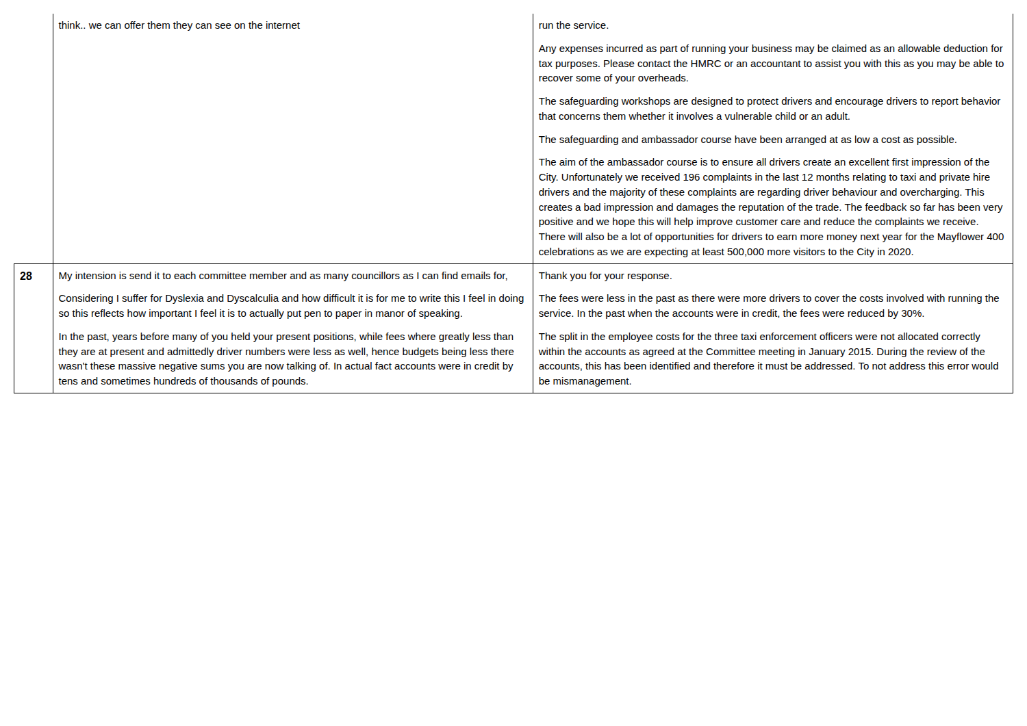| | think.. we can offer them they can see on the internet | run the service. Any expenses incurred as part of running your business may be claimed as an allowable deduction for tax purposes. Please contact the HMRC or an accountant to assist you with this as you may be able to recover some of your overheads. The safeguarding workshops are designed to protect drivers and encourage drivers to report behavior that concerns them whether it involves a vulnerable child or an adult. The safeguarding and ambassador course have been arranged at as low a cost as possible. The aim of the ambassador course is to ensure all drivers create an excellent first impression of the City. Unfortunately we received 196 complaints in the last 12 months relating to taxi and private hire drivers and the majority of these complaints are regarding driver behaviour and overcharging. This creates a bad impression and damages the reputation of the trade. The feedback so far has been very positive and we hope this will help improve customer care and reduce the complaints we receive. There will also be a lot of opportunities for drivers to earn more money next year for the Mayflower 400 celebrations as we are expecting at least 500,000 more visitors to the City in 2020. |
| 28 | My intension is send it to each committee member and as many councillors as I can find emails for, Considering I suffer for Dyslexia and Dyscalculia and how difficult it is for me to write this I feel in doing so this reflects how important I feel it is to actually put pen to paper in manor of speaking. In the past, years before many of you held your present positions, while fees where greatly less than they are at present and admittedly driver numbers were less as well, hence budgets being less there wasn't these massive negative sums you are now talking of. In actual fact accounts were in credit by tens and sometimes hundreds of thousands of pounds. | Thank you for your response. The fees were less in the past as there were more drivers to cover the costs involved with running the service. In the past when the accounts were in credit, the fees were reduced by 30%. The split in the employee costs for the three taxi enforcement officers were not allocated correctly within the accounts as agreed at the Committee meeting in January 2015. During the review of the accounts, this has been identified and therefore it must be addressed. To not address this error would be mismanagement. |